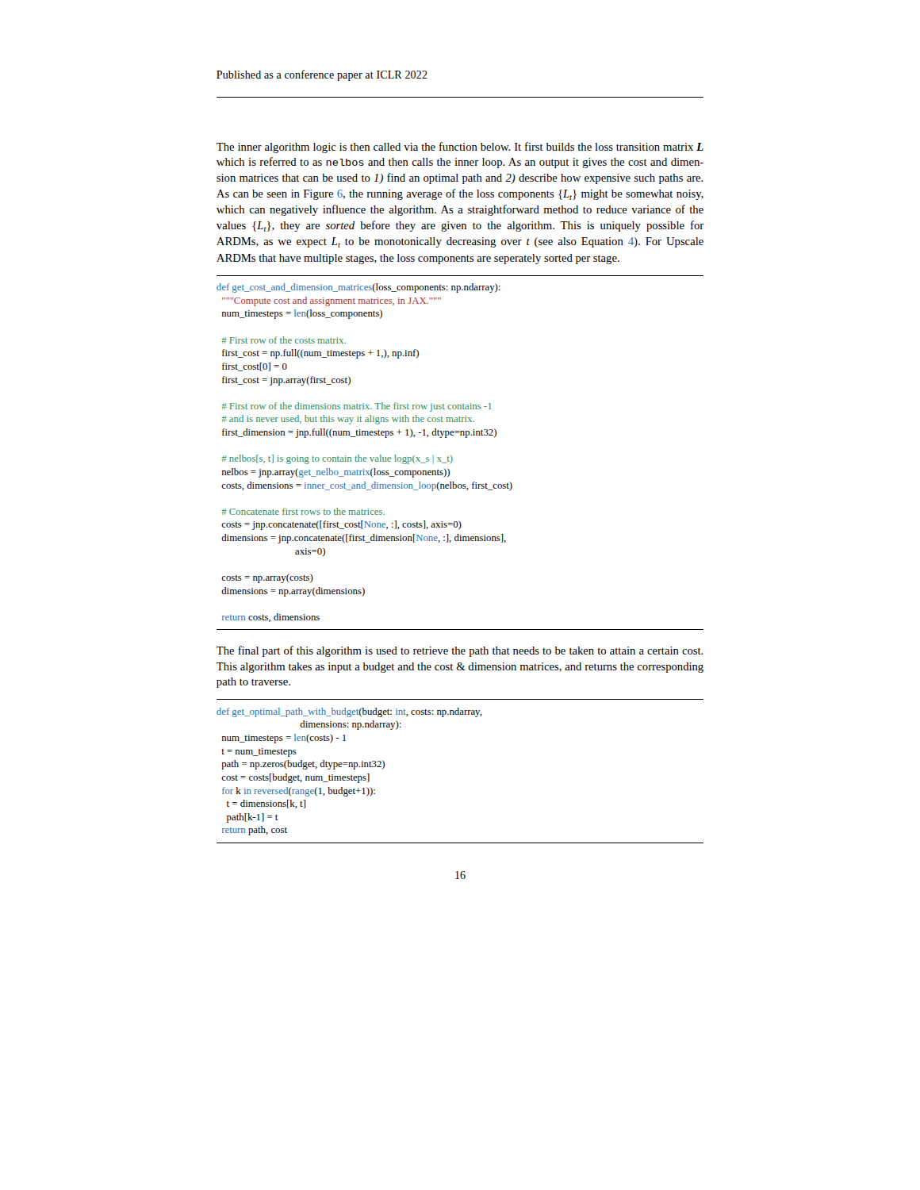Published as a conference paper at ICLR 2022
The inner algorithm logic is then called via the function below. It first builds the loss transition matrix L which is referred to as nelbos and then calls the inner loop. As an output it gives the cost and dimension matrices that can be used to 1) find an optimal path and 2) describe how expensive such paths are. As can be seen in Figure 6, the running average of the loss components {Lt} might be somewhat noisy, which can negatively influence the algorithm. As a straightforward method to reduce variance of the values {Lt}, they are sorted before they are given to the algorithm. This is uniquely possible for ARDMs, as we expect Lt to be monotonically decreasing over t (see also Equation 4). For Upscale ARDMs that have multiple stages, the loss components are seperately sorted per stage.
def get_cost_and_dimension_matrices(loss_components: np.ndarray): """Compute cost and assignment matrices, in JAX.""" num_timesteps = len(loss_components) # First row of the costs matrix. first_cost = np.full((num_timesteps + 1,), np.inf) first_cost[0] = 0 first_cost = jnp.array(first_cost) # First row of the dimensions matrix. The first row just contains -1 # and is never used, but this way it aligns with the cost matrix. first_dimension = jnp.full((num_timesteps + 1), -1, dtype=np.int32) # nelbos[s, t] is going to contain the value logp(x_s | x_t) nelbos = jnp.array(get_nelbo_matrix(loss_components)) costs, dimensions = inner_cost_and_dimension_loop(nelbos, first_cost) # Concatenate first rows to the matrices. costs = jnp.concatenate([first_cost[None, :], costs], axis=0) dimensions = jnp.concatenate([first_dimension[None, :], dimensions], axis=0) costs = np.array(costs) dimensions = np.array(dimensions) return costs, dimensions
The final part of this algorithm is used to retrieve the path that needs to be taken to attain a certain cost. This algorithm takes as input a budget and the cost & dimension matrices, and returns the corresponding path to traverse.
def get_optimal_path_with_budget(budget: int, costs: np.ndarray, dimensions: np.ndarray): num_timesteps = len(costs) - 1 t = num_timesteps path = np.zeros(budget, dtype=np.int32) cost = costs[budget, num_timesteps] for k in reversed(range(1, budget+1)): t = dimensions[k, t] path[k-1] = t return path, cost
16